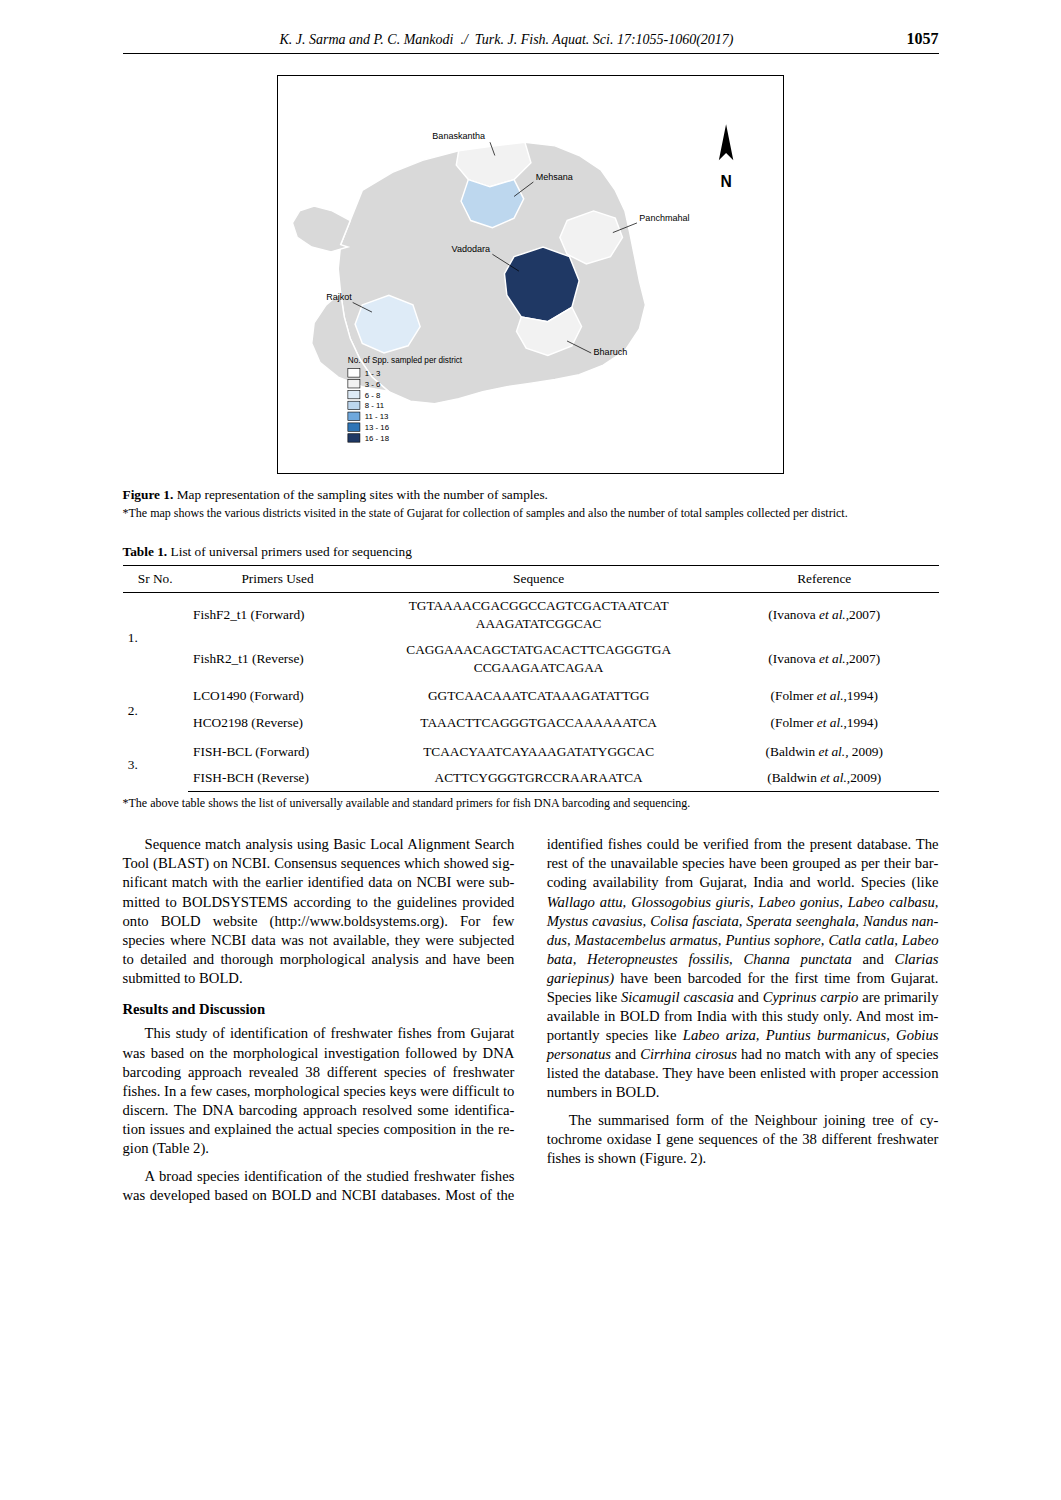K. J. Sarma and P. C. Mankodi ./ Turk. J. Fish. Aquat. Sci. 17:1055-1060(2017)
1057
Banaskantha Mehsana Panchmahal Vadodara Rajkot Bharuch N No. of Spp. sampled per district 1 - 3 3 - 6 6 - 8 8 - 11 11 - 13 13 - 16 16 - 18
Figure 1. Map representation of the sampling sites with the number of samples.
*The map shows the various districts visited in the state of Gujarat for collection of samples and also the number of total samples collected per district.
Table 1. List of universal primers used for sequencing
| Sr No. | Primers Used | Sequence | Reference |
| --- | --- | --- | --- |
| 1. | FishF2_t1 (Forward) | TGTAAAACGACGGCCAGTCGACTAATCAT AAAGATATCGGCAC | (Ivanova et al. ,2007) |
| FishR2_t1 (Reverse) | CAGGAAACAGCTATGACACTTCAGGGTGA CCGAAGAATCAGAA | (Ivanova et al. ,2007) |
| 2. | LCO1490 (Forward) | GGTCAACAAATCATAAAGATATTGG | (Folmer et al. ,1994) |
| HCO2198 (Reverse) | TAAACTTCAGGGTGACCAAAAAATCA | (Folmer et al. ,1994) |
| 3. | FISH-BCL (Forward) | TCAACYAATCAYAAAGATATYGGCAC | (Baldwin et al., 2009) |
| FISH-BCH (Reverse) | ACTTCYGGGTGRCCRAARAATCA | (Baldwin et al. ,2009) |
*The above table shows the list of universally available and standard primers for fish DNA barcoding and sequencing.
Sequence match analysis using Basic Local Alignment Search Tool (BLAST) on NCBI. Consensus sequences which showed significant match with the earlier identified data on NCBI were submitted to BOLDSYSTEMS according to the guidelines provided onto BOLD website (http://www.boldsystems.org). For few species where NCBI data was not available, they were subjected to detailed and thorough morphological analysis and have been submitted to BOLD.
Results and Discussion
This study of identification of freshwater fishes from Gujarat was based on the morphological investigation followed by DNA barcoding approach revealed 38 different species of freshwater fishes. In a few cases, morphological species keys were difficult to discern. The DNA barcoding approach resolved some identification issues and explained the actual species composition in the region (Table 2).
A broad species identification of the studied freshwater fishes was developed based on BOLD and NCBI databases. Most of the identified fishes could be verified from the present database. The rest of the unavailable species have been grouped as per their barcoding availability from Gujarat, India and world. Species (like Wallago attu, Glossogobius giuris, Labeo gonius, Labeo calbasu, Mystus cavasius, Colisa fasciata, Sperata seenghala, Nandus nandus, Mastacembelus armatus, Puntius sophore, Catla catla, Labeo bata, Heteropneustes fossilis, Channa punctata and Clarias gariepinus) have been barcoded for the first time from Gujarat. Species like Sicamugil cascasia and Cyprinus carpio are primarily available in BOLD from India with this study only. And most importantly species like Labeo ariza, Puntius burmanicus, Gobius personatus and Cirrhina cirosus had no match with any of species listed the database. They have been enlisted with proper accession numbers in BOLD.
The summarised form of the Neighbour joining tree of cytochrome oxidase I gene sequences of the 38 different freshwater fishes is shown (Figure. 2).